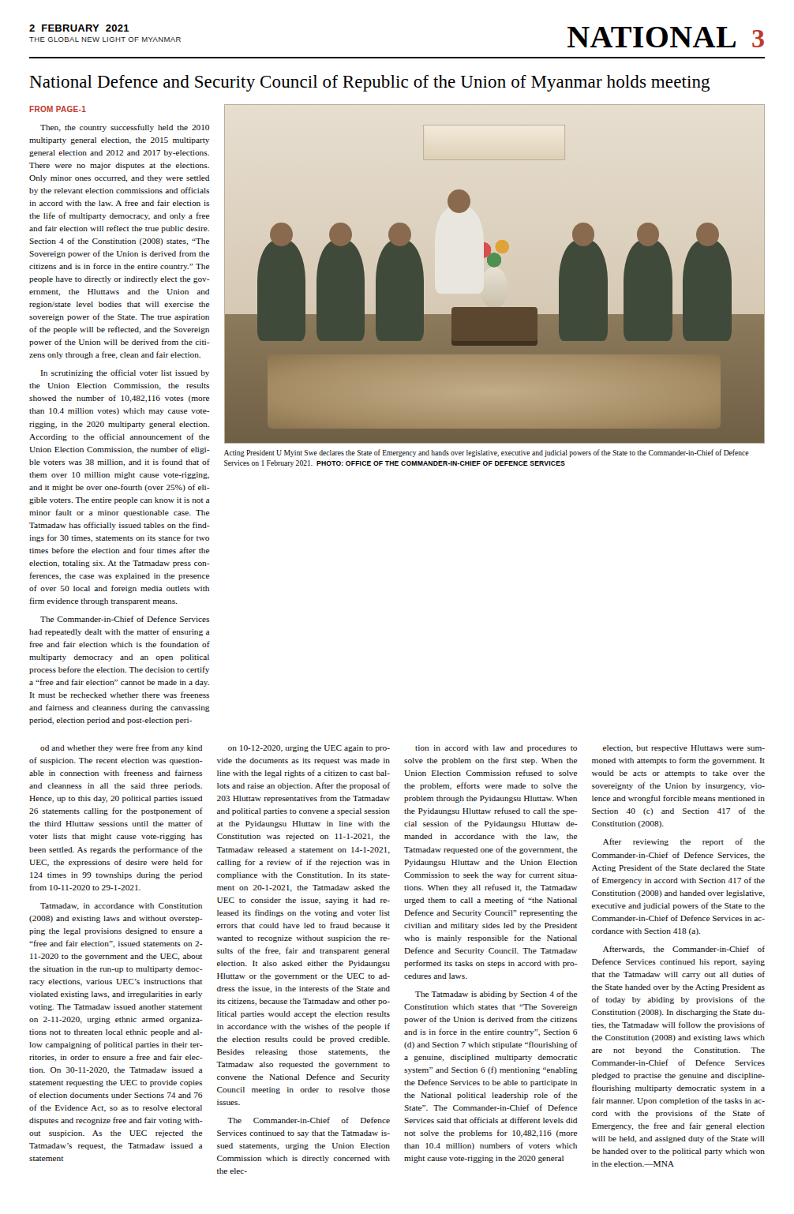2 FEBRUARY 2021
The Global New Light of Myanmar
NATIONAL
3
National Defence and Security Council of Republic of the Union of Myanmar holds meeting
FROM PAGE-1
Then, the country successfully held the 2010 multiparty general election, the 2015 multiparty general election and 2012 and 2017 by-elections. There were no major disputes at the elections. Only minor ones occurred, and they were settled by the relevant election commissions and officials in accord with the law. A free and fair election is the life of multiparty democracy, and only a free and fair election will reflect the true public desire. Section 4 of the Constitution (2008) states, “The Sovereign power of the Union is derived from the citizens and is in force in the entire country.” The people have to directly or indirectly elect the government, the Hluttaws and the Union and region/state level bodies that will exercise the sovereign power of the State. The true aspiration of the people will be reflected, and the Sovereign power of the Union will be derived from the citizens only through a free, clean and fair election.
In scrutinizing the official voter list issued by the Union Election Commission, the results showed the number of 10,482,116 votes (more than 10.4 million votes) which may cause vote-rigging, in the 2020 multiparty general election. According to the official announcement of the Union Election Commission, the number of eligible voters was 38 million, and it is found that of them over 10 million might cause vote-rigging, and it might be over one-fourth (over 25%) of eligible voters. The entire people can know it is not a minor fault or a minor questionable case. The Tatmadaw has officially issued tables on the findings for 30 times, statements on its stance for two times before the election and four times after the election, totaling six. At the Tatmadaw press conferences, the case was explained in the presence of over 50 local and foreign media outlets with firm evidence through transparent means.
The Commander-in-Chief of Defence Services had repeatedly dealt with the matter of ensuring a free and fair election which is the foundation of multiparty democracy and an open political process before the election. The decision to certify a “free and fair election” cannot be made in a day. It must be rechecked whether there was freeness and fairness and cleanness during the canvassing period, election period and post-election peri-
Acting President U Myint Swe declares the State of Emergency and hands over legislative, executive and judicial powers of the State to the Commander-in-Chief of Defence Services on 1 February 2021. PHOTO: OFFICE OF THE COMMANDER-IN-CHIEF OF DEFENCE SERVICES
od and whether they were free from any kind of suspicion. The recent election was questionable in connection with freeness and fairness and cleanness in all the said three periods. Hence, up to this day, 20 political parties issued 26 statements calling for the postponement of the third Hluttaw sessions until the matter of voter lists that might cause vote-rigging has been settled. As regards the performance of the UEC, the expressions of desire were held for 124 times in 99 townships during the period from 10-11-2020 to 29-1-2021.
Tatmadaw, in accordance with Constitution (2008) and existing laws and without overstepping the legal provisions designed to ensure a “free and fair election”, issued statements on 2-11-2020 to the government and the UEC, about the situation in the run-up to multiparty democracy elections, various UEC’s instructions that violated existing laws, and irregularities in early voting. The Tatmadaw issued another statement on 2-11-2020, urging ethnic armed organizations not to threaten local ethnic people and allow campaigning of political parties in their territories, in order to ensure a free and fair election. On 30-11-2020, the Tatmadaw issued a statement requesting the UEC to provide copies of election documents under Sections 74 and 76 of the Evidence Act, so as to resolve electoral disputes and recognize free and fair voting without suspicion. As the UEC rejected the Tatmadaw’s request, the Tatmadaw issued a statement
on 10-12-2020, urging the UEC again to provide the documents as its request was made in line with the legal rights of a citizen to cast ballots and raise an objection. After the proposal of 203 Hluttaw representatives from the Tatmadaw and political parties to convene a special session at the Pyidaungsu Hluttaw in line with the Constitution was rejected on 11-1-2021, the Tatmadaw released a statement on 14-1-2021, calling for a review of if the rejection was in compliance with the Constitution. In its statement on 20-1-2021, the Tatmadaw asked the UEC to consider the issue, saying it had released its findings on the voting and voter list errors that could have led to fraud because it wanted to recognize without suspicion the results of the free, fair and transparent general election. It also asked either the Pyidaungsu Hluttaw or the government or the UEC to address the issue, in the interests of the State and its citizens, because the Tatmadaw and other political parties would accept the election results in accordance with the wishes of the people if the election results could be proved credible. Besides releasing those statements, the Tatmadaw also requested the government to convene the National Defence and Security Council meeting in order to resolve those issues.
The Commander-in-Chief of Defence Services continued to say that the Tatmadaw issued statements, urging the Union Election Commission which is directly concerned with the elec-
tion in accord with law and procedures to solve the problem on the first step. When the Union Election Commission refused to solve the problem, efforts were made to solve the problem through the Pyidaungsu Hluttaw. When the Pyidaungsu Hluttaw refused to call the special session of the Pyidaungsu Hluttaw demanded in accordance with the law, the Tatmadaw requested one of the government, the Pyidaungsu Hluttaw and the Union Election Commission to seek the way for current situations. When they all refused it, the Tatmadaw urged them to call a meeting of “the National Defence and Security Council” representing the civilian and military sides led by the President who is mainly responsible for the National Defence and Security Council. The Tatmadaw performed its tasks on steps in accord with procedures and laws.
The Tatmadaw is abiding by Section 4 of the Constitution which states that “The Sovereign power of the Union is derived from the citizens and is in force in the entire country”, Section 6 (d) and Section 7 which stipulate “flourishing of a genuine, disciplined multiparty democratic system” and Section 6 (f) mentioning “enabling the Defence Services to be able to participate in the National political leadership role of the State”. The Commander-in-Chief of Defence Services said that officials at different levels did not solve the problems for 10,482,116 (more than 10.4 million) numbers of voters which might cause vote-rigging in the 2020 general
election, but respective Hluttaws were summoned with attempts to form the government. It would be acts or attempts to take over the sovereignty of the Union by insurgency, violence and wrongful forcible means mentioned in Section 40 (c) and Section 417 of the Constitution (2008).
After reviewing the report of the Commander-in-Chief of Defence Services, the Acting President of the State declared the State of Emergency in accord with Section 417 of the Constitution (2008) and handed over legislative, executive and judicial powers of the State to the Commander-in-Chief of Defence Services in accordance with Section 418 (a).
Afterwards, the Commander-in-Chief of Defence Services continued his report, saying that the Tatmadaw will carry out all duties of the State handed over by the Acting President as of today by abiding by provisions of the Constitution (2008). In discharging the State duties, the Tatmadaw will follow the provisions of the Constitution (2008) and existing laws which are not beyond the Constitution. The Commander-in-Chief of Defence Services pledged to practise the genuine and discipline-flourishing multiparty democratic system in a fair manner. Upon completion of the tasks in accord with the provisions of the State of Emergency, the free and fair general election will be held, and assigned duty of the State will be handed over to the political party which won in the election.—MNA